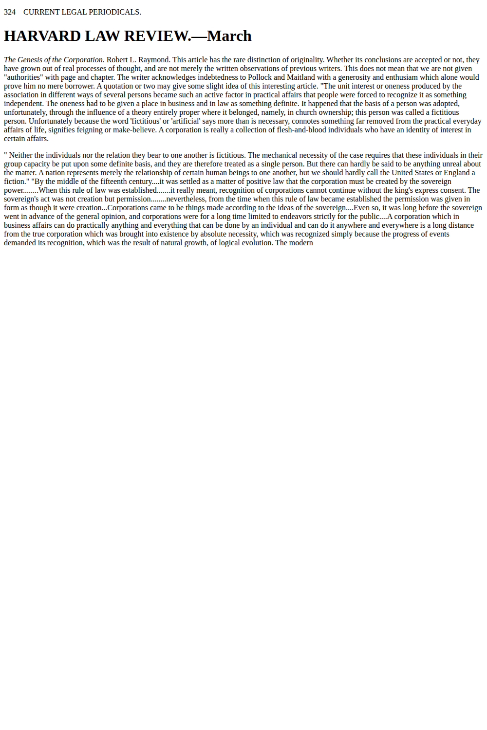324 CURRENT LEGAL PERIODICALS.
HARVARD LAW REVIEW.—March
The Genesis of the Corporation. Robert L. Raymond. This article has the rare distinction of originality. Whether its conclusions are accepted or not, they have grown out of real processes of thought, and are not merely the written observations of previous writers. This does not mean that we are not given "authorities" with page and chapter. The writer acknowledges indebtedness to Pollock and Maitland with a generosity and enthusiam which alone would prove him no mere borrower. A quotation or two may give some slight idea of this interesting article. "The unit interest or oneness produced by the association in different ways of several persons became such an active factor in practical affairs that people were forced to recognize it as something independent. The oneness had to be given a place in business and in law as something definite. It happened that the basis of a person was adopted, unfortunately, through the influence of a theory entirely proper where it belonged, namely, in church ownership; this person was called a fictitious person. Unfortunately because the word 'fictitious' or 'artificial' says more than is necessary, connotes something far removed from the practical everyday affairs of life, signifies feigning or make-believe. A corporation is really a collection of flesh-and-blood individuals who have an identity of interest in certain affairs.
" Neither the individuals nor the relation they bear to one another is fictitious. The mechanical necessity of the case requires that these individuals in their group capacity be put upon some definite basis, and they are therefore treated as a single person. But there can hardly be said to be anything unreal about the matter. A nation represents merely the relationship of certain human beings to one another, but we should hardly call the United States or England a fiction." "By the middle of the fifteenth century....it was settled as a matter of positive law that the corporation must be created by the sovereign power........When this rule of law was established.......it really meant, recognition of corporations cannot continue without the king's express consent. The sovereign's act was not creation but permission........nevertheless, from the time when this rule of law became established the permission was given in form as though it were creation...Corporations came to be things made according to the ideas of the sovereign....Even so, it was long before the sovereign went in advance of the general opinion, and corporations were for a long time limited to endeavors strictly for the public....A corporation which in business affairs can do practically anything and everything that can be done by an individual and can do it anywhere and everywhere is a long distance from the true corporation which was brought into existence by absolute necessity, which was recognized simply because the progress of events demanded its recognition, which was the result of natural growth, of logical evolution. The modern